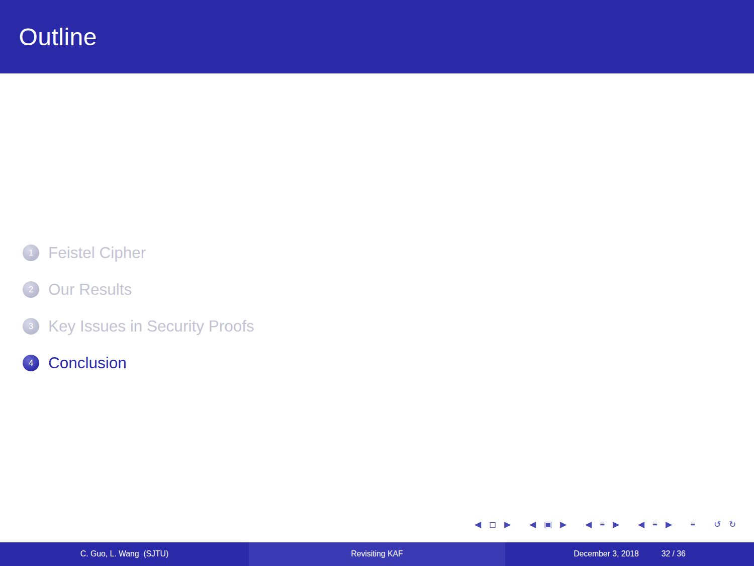Outline
1 Feistel Cipher
2 Our Results
3 Key Issues in Security Proofs
4 Conclusion
◀ ◻ ▶ ◀ ▣ ▶ ◀ ≡ ▶ ◀ ≡ ▶ ≡ ↺ ↻
C. Guo, L. Wang (SJTU)
Revisiting KAF
December 3, 201832 / 36